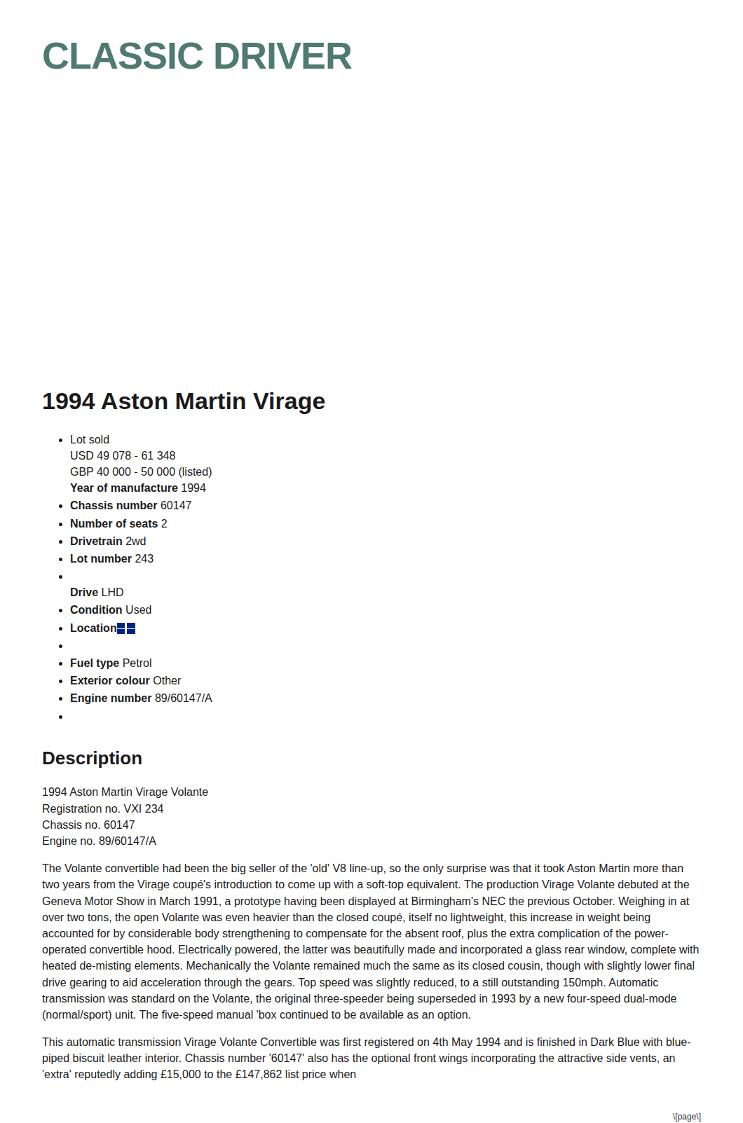CLASSIC DRIVER
1994 Aston Martin Virage
Lot sold
USD 49 078 - 61 348
GBP 40 000 - 50 000 (listed)
Year of manufacture 1994
Chassis number 60147
Number of seats 2
Drivetrain 2wd
Lot number 243
Drive LHD
Condition Used
Location
Fuel type Petrol
Exterior colour Other
Engine number 89/60147/A
Description
1994 Aston Martin Virage Volante
Registration no. VXI 234
Chassis no. 60147
Engine no. 89/60147/A
The Volante convertible had been the big seller of the 'old' V8 line-up, so the only surprise was that it took Aston Martin more than two years from the Virage coupé's introduction to come up with a soft-top equivalent. The production Virage Volante debuted at the Geneva Motor Show in March 1991, a prototype having been displayed at Birmingham's NEC the previous October. Weighing in at over two tons, the open Volante was even heavier than the closed coupé, itself no lightweight, this increase in weight being accounted for by considerable body strengthening to compensate for the absent roof, plus the extra complication of the power-operated convertible hood. Electrically powered, the latter was beautifully made and incorporated a glass rear window, complete with heated de-misting elements. Mechanically the Volante remained much the same as its closed cousin, though with slightly lower final drive gearing to aid acceleration through the gears. Top speed was slightly reduced, to a still outstanding 150mph. Automatic transmission was standard on the Volante, the original three-speeder being superseded in 1993 by a new four-speed dual-mode (normal/sport) unit. The five-speed manual 'box continued to be available as an option.
This automatic transmission Virage Volante Convertible was first registered on 4th May 1994 and is finished in Dark Blue with blue-piped biscuit leather interior. Chassis number '60147' also has the optional front wings incorporating the attractive side vents, an 'extra' reputedly adding £15,000 to the £147,862 list price when
\[page\]